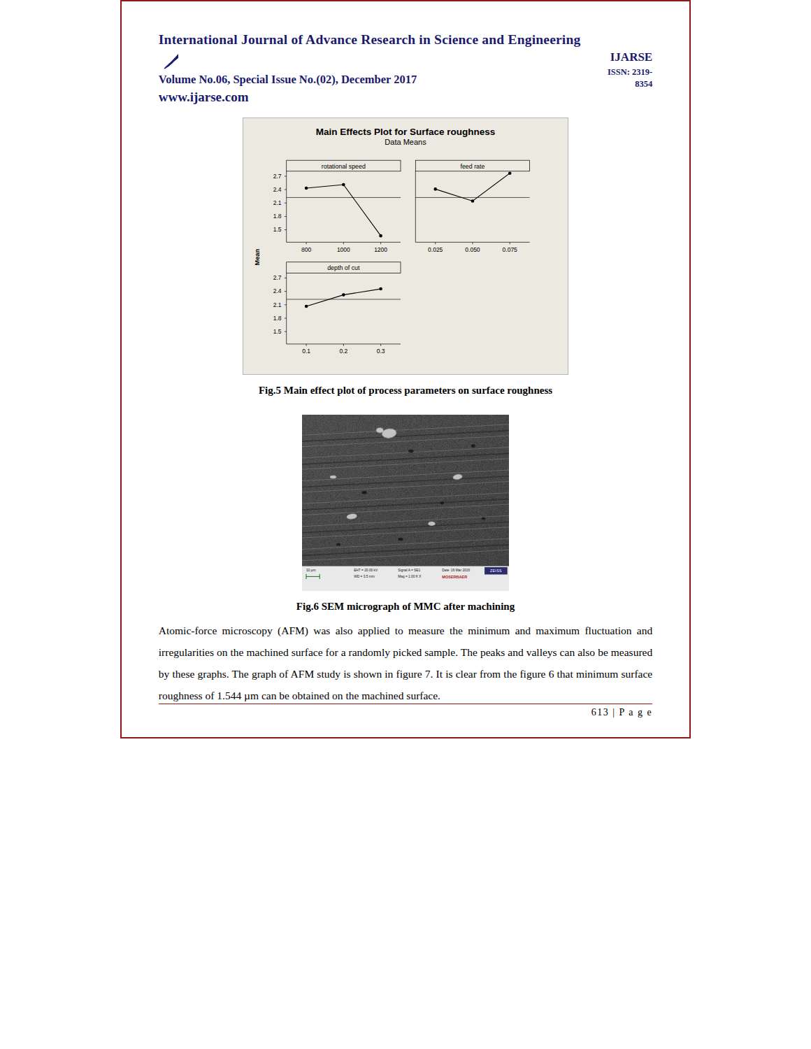International Journal of Advance Research in Science and Engineering
Volume No.06, Special Issue No.(02), December 2017
www.ijarse.com
IJARSE
ISSN: 2319-8354
Main Effects Plot for Surface roughness
Data Means
Mean rotational speed 2.7 2.4 2.1 1.8 1.5 800 1000 1200 feed rate 0.025 0.050 0.075 depth of cut 2.7 2.4 2.1 1.8 1.5 0.1 0.2 0.3
Fig.5 Main effect plot of process parameters on surface roughness
10 µm EHT = 20.00 kV Signal A = SE1 Date :16 Mar 2016 WD = 3.5 mm Mag = 1.00 K X MOSERBAER ZEISS
Fig.6 SEM micrograph of MMC after machining
Atomic-force microscopy (AFM) was also applied to measure the minimum and maximum fluctuation and irregularities on the machined surface for a randomly picked sample. The peaks and valleys can also be measured by these graphs. The graph of AFM study is shown in figure 7. It is clear from the figure 6 that minimum surface roughness of 1.544 µm can be obtained on the machined surface.
613 | P a g e